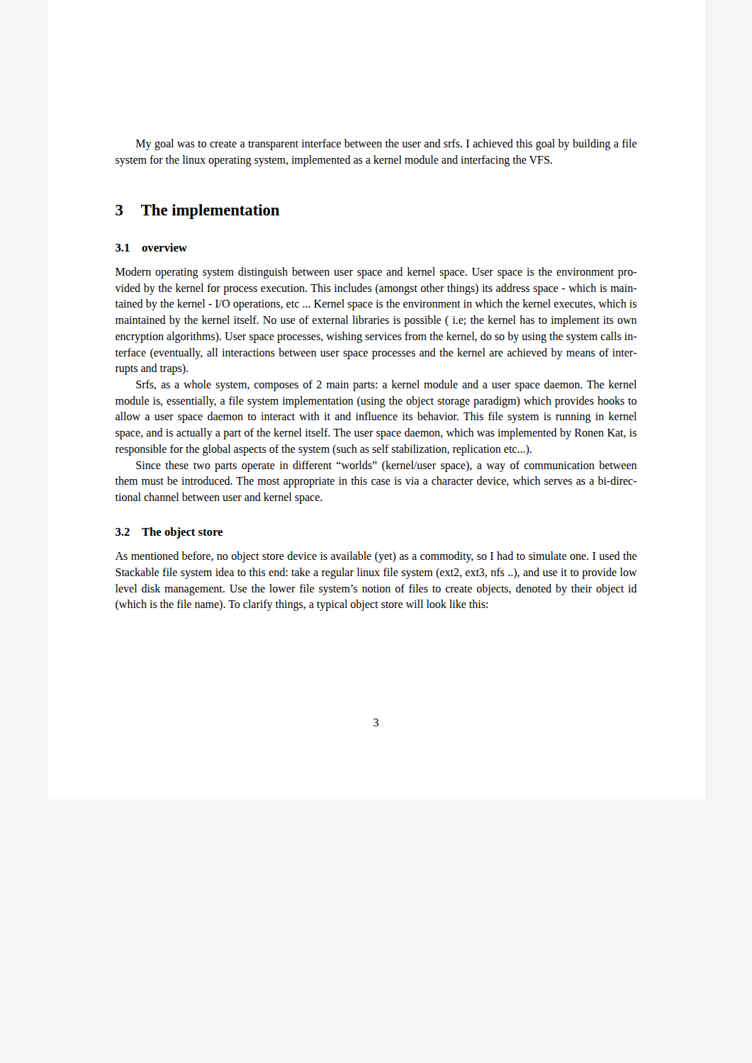My goal was to create a transparent interface between the user and srfs. I achieved this goal by building a file system for the linux operating system, implemented as a kernel module and interfacing the VFS.
3 The implementation
3.1overview
Modern operating system distinguish between user space and kernel space. User space is the environment provided by the kernel for process execution. This includes (amongst other things) its address space - which is maintained by the kernel - I/O operations, etc ... Kernel space is the environment in which the kernel executes, which is maintained by the kernel itself. No use of external libraries is possible ( i.e; the kernel has to implement its own encryption algorithms). User space processes, wishing services from the kernel, do so by using the system calls interface (eventually, all interactions between user space processes and the kernel are achieved by means of interrupts and traps).
Srfs, as a whole system, composes of 2 main parts: a kernel module and a user space daemon. The kernel module is, essentially, a file system implementation (using the object storage paradigm) which provides hooks to allow a user space daemon to interact with it and influence its behavior. This file system is running in kernel space, and is actually a part of the kernel itself. The user space daemon, which was implemented by Ronen Kat, is responsible for the global aspects of the system (such as self stabilization, replication etc...).
Since these two parts operate in different “worlds” (kernel/user space), a way of communication between them must be introduced. The most appropriate in this case is via a character device, which serves as a bi-directional channel between user and kernel space.
3.2 The object store
As mentioned before, no object store device is available (yet) as a commodity, so I had to simulate one. I used the Stackable file system idea to this end: take a regular linux file system (ext2, ext3, nfs ..), and use it to provide low level disk management. Use the lower file system’s notion of files to create objects, denoted by their object id (which is the file name). To clarify things, a typical object store will look like this:
3